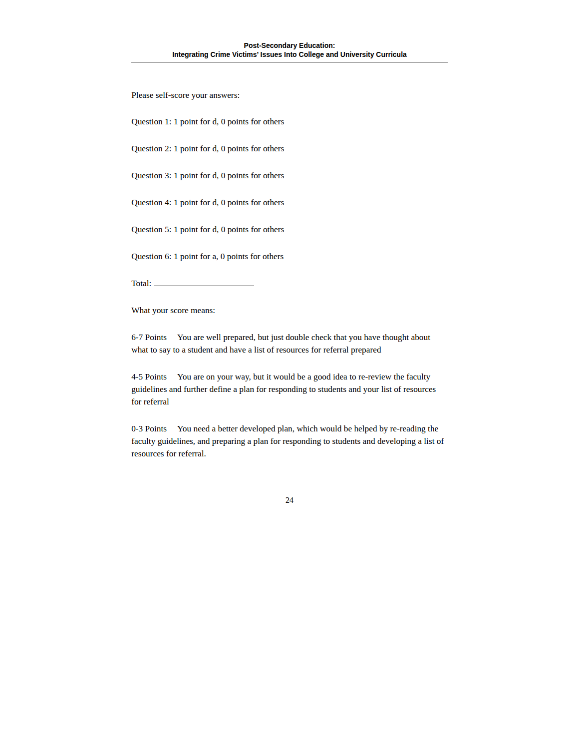Post-Secondary Education: Integrating Crime Victims’ Issues Into College and University Curricula
Please self-score your answers:
Question 1: 1 point for d, 0 points for others
Question 2: 1 point for d, 0 points for others
Question 3: 1 point for d, 0 points for others
Question 4: 1 point for d, 0 points for others
Question 5: 1 point for d, 0 points for others
Question 6: 1 point for a, 0 points for others
Total:
What your score means:
6-7 Points You are well prepared, but just double check that you have thought about what to say to a student and have a list of resources for referral prepared
4-5 Points You are on your way, but it would be a good idea to re-review the faculty guidelines and further define a plan for responding to students and your list of resources for referral
0-3 Points You need a better developed plan, which would be helped by re-reading the faculty guidelines, and preparing a plan for responding to students and developing a list of resources for referral.
24